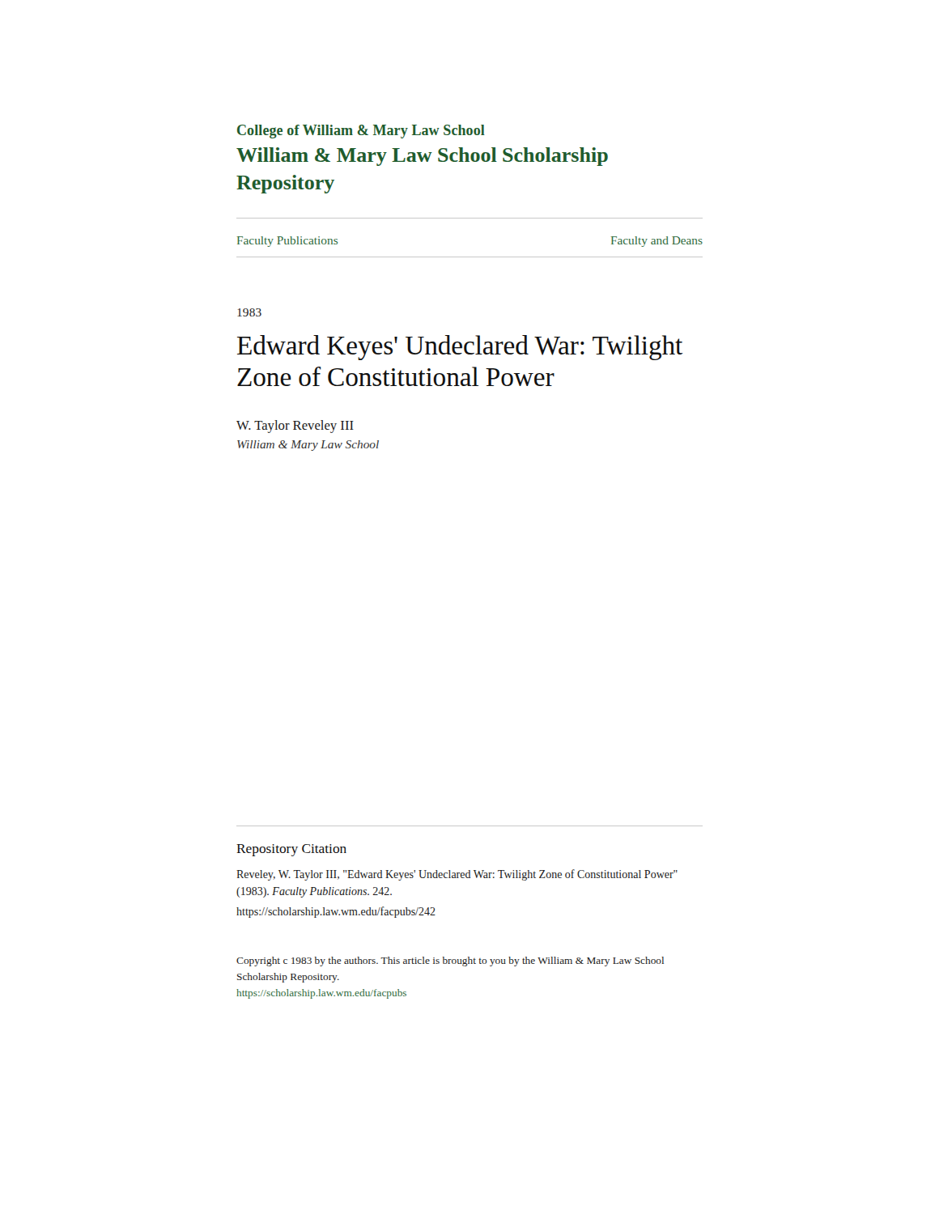College of William & Mary Law School
William & Mary Law School Scholarship Repository
Faculty Publications Faculty and Deans
1983
Edward Keyes' Undeclared War: Twilight Zone of Constitutional Power
W. Taylor Reveley III
William & Mary Law School
Repository Citation
Reveley, W. Taylor III, "Edward Keyes' Undeclared War: Twilight Zone of Constitutional Power" (1983). Faculty Publications. 242.
https://scholarship.law.wm.edu/facpubs/242
Copyright c 1983 by the authors. This article is brought to you by the William & Mary Law School Scholarship Repository.
https://scholarship.law.wm.edu/facpubs